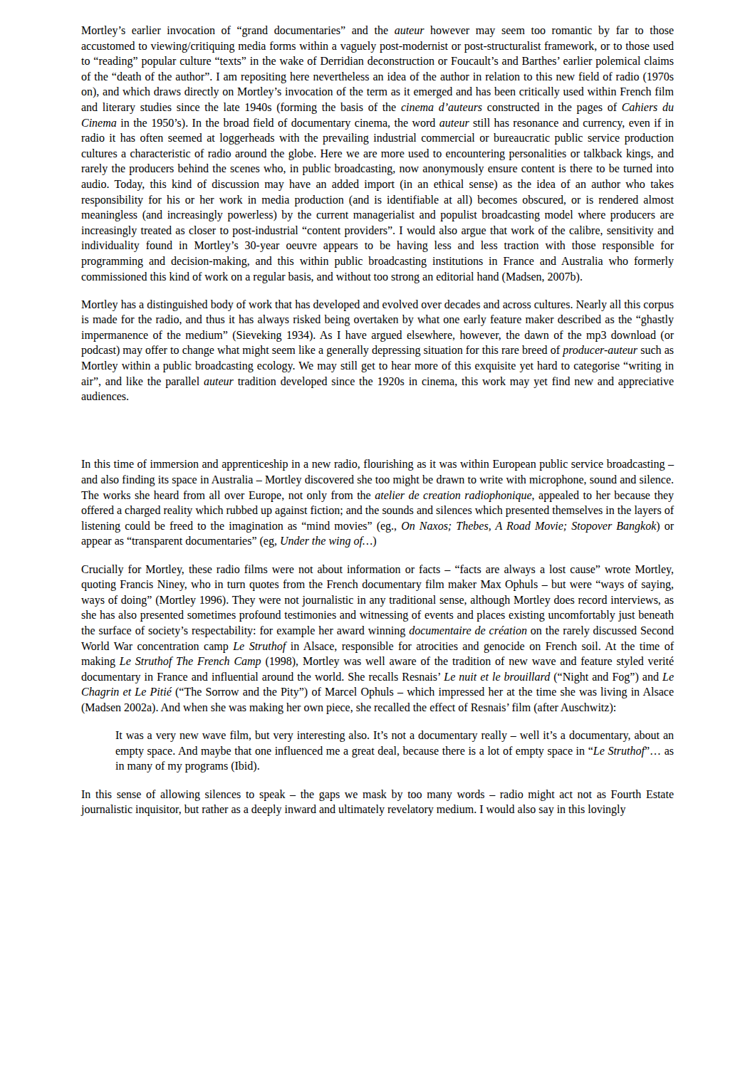Mortley’s earlier invocation of “grand documentaries” and the auteur however may seem too romantic by far to those accustomed to viewing/critiquing media forms within a vaguely post-modernist or post-structuralist framework, or to those used to “reading” popular culture “texts” in the wake of Derridian deconstruction or Foucault’s and Barthes’ earlier polemical claims of the “death of the author”. I am repositing here nevertheless an idea of the author in relation to this new field of radio (1970s on), and which draws directly on Mortley’s invocation of the term as it emerged and has been critically used within French film and literary studies since the late 1940s (forming the basis of the cinema d’auteurs constructed in the pages of Cahiers du Cinema in the 1950’s). In the broad field of documentary cinema, the word auteur still has resonance and currency, even if in radio it has often seemed at loggerheads with the prevailing industrial commercial or bureaucratic public service production cultures a characteristic of radio around the globe. Here we are more used to encountering personalities or talkback kings, and rarely the producers behind the scenes who, in public broadcasting, now anonymously ensure content is there to be turned into audio. Today, this kind of discussion may have an added import (in an ethical sense) as the idea of an author who takes responsibility for his or her work in media production (and is identifiable at all) becomes obscured, or is rendered almost meaningless (and increasingly powerless) by the current managerialist and populist broadcasting model where producers are increasingly treated as closer to post-industrial “content providers”. I would also argue that work of the calibre, sensitivity and individuality found in Mortley’s 30-year oeuvre appears to be having less and less traction with those responsible for programming and decision-making, and this within public broadcasting institutions in France and Australia who formerly commissioned this kind of work on a regular basis, and without too strong an editorial hand (Madsen, 2007b).
Mortley has a distinguished body of work that has developed and evolved over decades and across cultures. Nearly all this corpus is made for the radio, and thus it has always risked being overtaken by what one early feature maker described as the “ghastly impermanence of the medium” (Sieveking 1934). As I have argued elsewhere, however, the dawn of the mp3 download (or podcast) may offer to change what might seem like a generally depressing situation for this rare breed of producer-auteur such as Mortley within a public broadcasting ecology. We may still get to hear more of this exquisite yet hard to categorise “writing in air”, and like the parallel auteur tradition developed since the 1920s in cinema, this work may yet find new and appreciative audiences.
In this time of immersion and apprenticeship in a new radio, flourishing as it was within European public service broadcasting – and also finding its space in Australia – Mortley discovered she too might be drawn to write with microphone, sound and silence. The works she heard from all over Europe, not only from the atelier de creation radiophonique, appealed to her because they offered a charged reality which rubbed up against fiction; and the sounds and silences which presented themselves in the layers of listening could be freed to the imagination as “mind movies” (eg., On Naxos; Thebes, A Road Movie; Stopover Bangkok) or appear as “transparent documentaries” (eg, Under the wing of…)
Crucially for Mortley, these radio films were not about information or facts – “facts are always a lost cause” wrote Mortley, quoting Francis Niney, who in turn quotes from the French documentary film maker Max Ophuls – but were “ways of saying, ways of doing” (Mortley 1996). They were not journalistic in any traditional sense, although Mortley does record interviews, as she has also presented sometimes profound testimonies and witnessing of events and places existing uncomfortably just beneath the surface of society’s respectability: for example her award winning documentaire de création on the rarely discussed Second World War concentration camp Le Struthof in Alsace, responsible for atrocities and genocide on French soil. At the time of making Le Struthof The French Camp (1998), Mortley was well aware of the tradition of new wave and feature styled verité documentary in France and influential around the world. She recalls Resnais’ Le nuit et le brouillard (“Night and Fog”) and Le Chagrin et Le Pitié (“The Sorrow and the Pity”) of Marcel Ophuls – which impressed her at the time she was living in Alsace (Madsen 2002a). And when she was making her own piece, she recalled the effect of Resnais’ film (after Auschwitz):
It was a very new wave film, but very interesting also. It’s not a documentary really – well it’s a documentary, about an empty space. And maybe that one influenced me a great deal, because there is a lot of empty space in “Le Struthof”… as in many of my programs (Ibid).
In this sense of allowing silences to speak – the gaps we mask by too many words – radio might act not as Fourth Estate journalistic inquisitor, but rather as a deeply inward and ultimately revelatory medium. I would also say in this lovingly